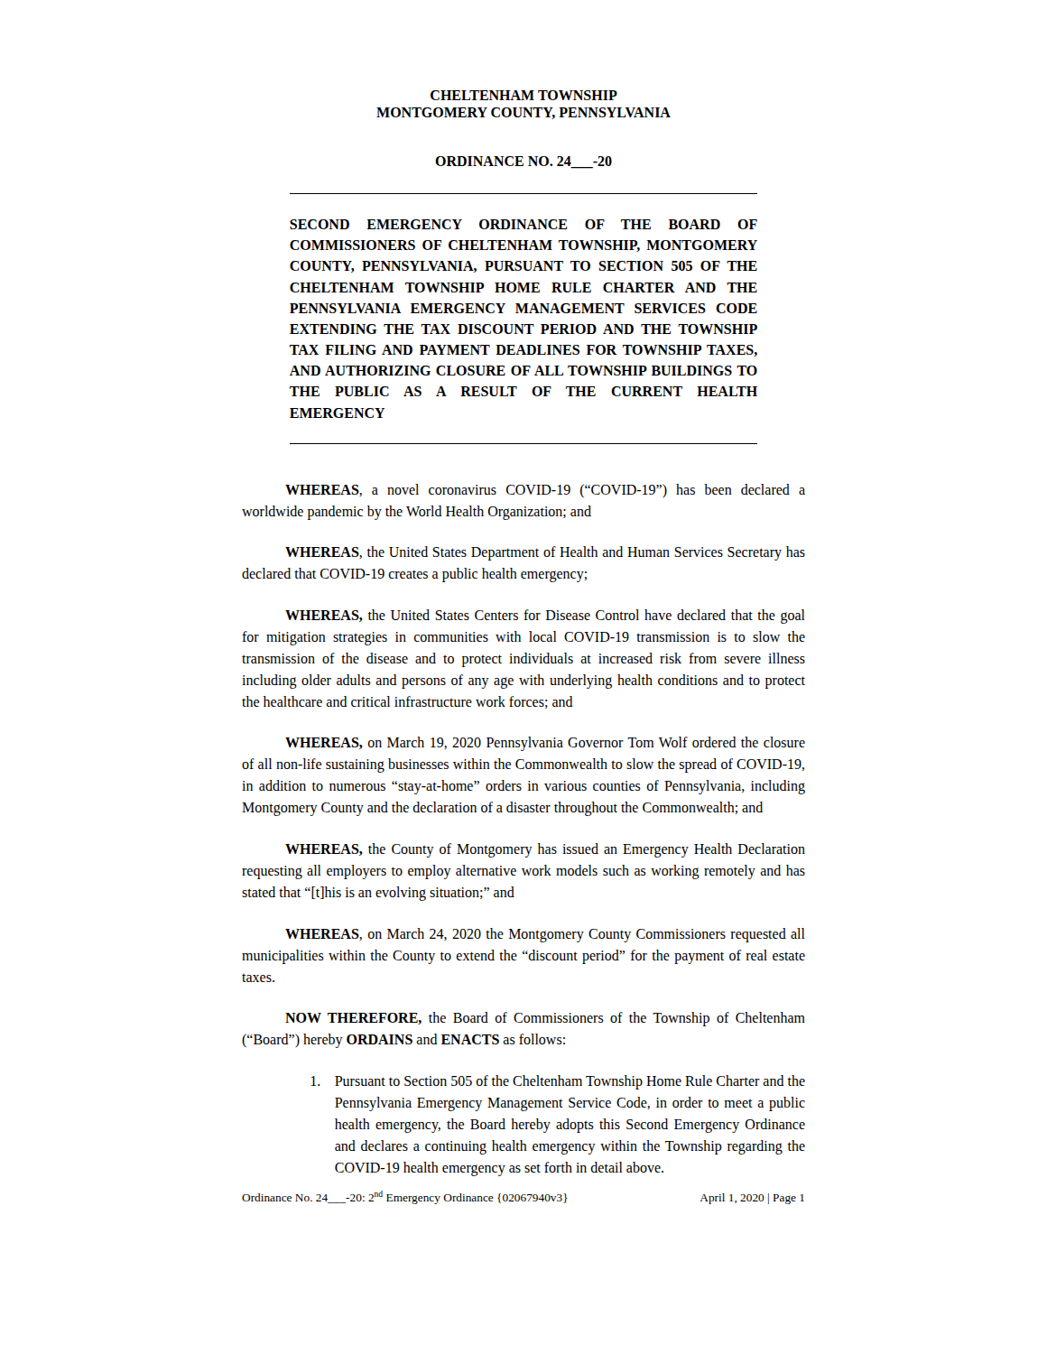CHELTENHAM TOWNSHIP
MONTGOMERY COUNTY, PENNSYLVANIA
ORDINANCE NO. 24___-20
SECOND EMERGENCY ORDINANCE OF THE BOARD OF COMMISSIONERS OF CHELTENHAM TOWNSHIP, MONTGOMERY COUNTY, PENNSYLVANIA, PURSUANT TO SECTION 505 OF THE CHELTENHAM TOWNSHIP HOME RULE CHARTER AND THE PENNSYLVANIA EMERGENCY MANAGEMENT SERVICES CODE EXTENDING THE TAX DISCOUNT PERIOD AND THE TOWNSHIP TAX FILING AND PAYMENT DEADLINES FOR TOWNSHIP TAXES, AND AUTHORIZING CLOSURE OF ALL TOWNSHIP BUILDINGS TO THE PUBLIC AS A RESULT OF THE CURRENT HEALTH EMERGENCY
WHEREAS, a novel coronavirus COVID-19 (“COVID-19”) has been declared a worldwide pandemic by the World Health Organization; and
WHEREAS, the United States Department of Health and Human Services Secretary has declared that COVID-19 creates a public health emergency;
WHEREAS, the United States Centers for Disease Control have declared that the goal for mitigation strategies in communities with local COVID-19 transmission is to slow the transmission of the disease and to protect individuals at increased risk from severe illness including older adults and persons of any age with underlying health conditions and to protect the healthcare and critical infrastructure work forces; and
WHEREAS, on March 19, 2020 Pennsylvania Governor Tom Wolf ordered the closure of all non-life sustaining businesses within the Commonwealth to slow the spread of COVID-19, in addition to numerous “stay-at-home” orders in various counties of Pennsylvania, including Montgomery County and the declaration of a disaster throughout the Commonwealth; and
WHEREAS, the County of Montgomery has issued an Emergency Health Declaration requesting all employers to employ alternative work models such as working remotely and has stated that “[t]his is an evolving situation;” and
WHEREAS, on March 24, 2020 the Montgomery County Commissioners requested all municipalities within the County to extend the “discount period” for the payment of real estate taxes.
NOW THEREFORE, the Board of Commissioners of the Township of Cheltenham (“Board”) hereby ORDAINS and ENACTS as follows:
Pursuant to Section 505 of the Cheltenham Township Home Rule Charter and the Pennsylvania Emergency Management Service Code, in order to meet a public health emergency, the Board hereby adopts this Second Emergency Ordinance and declares a continuing health emergency within the Township regarding the COVID-19 health emergency as set forth in detail above.
Ordinance No. 24___-20: 2nd Emergency Ordinance {02067940v3}
April 1, 2020 | Page 1